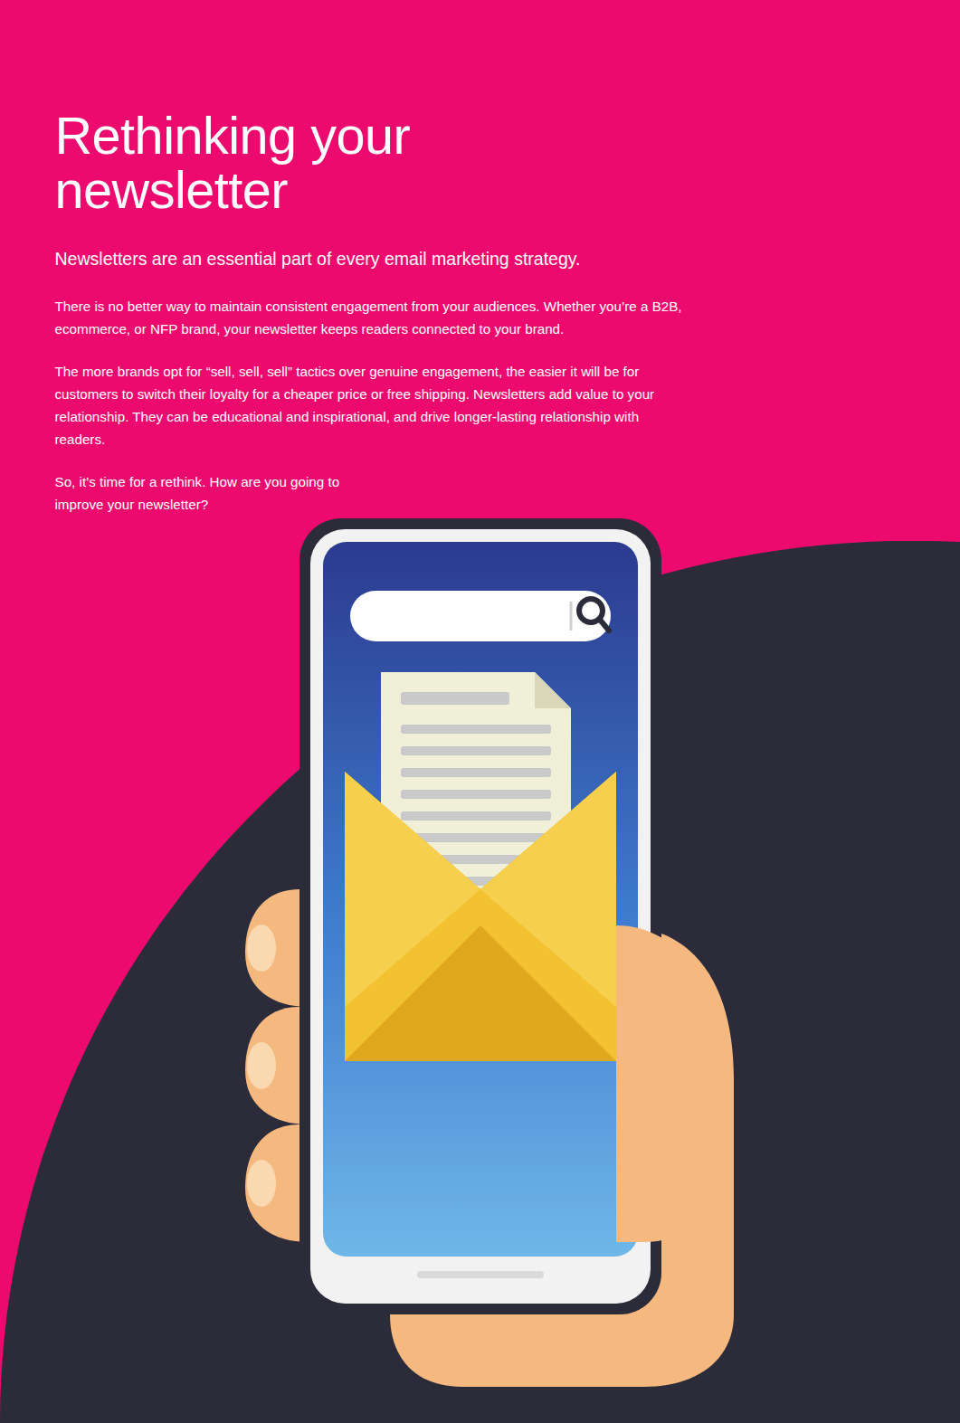Rethinking your newsletter
Newsletters are an essential part of every email marketing strategy.
There is no better way to maintain consistent engagement from your audiences. Whether you’re a B2B, ecommerce, or NFP brand, your newsletter keeps readers connected to your brand.
The more brands opt for “sell, sell, sell” tactics over genuine engagement, the easier it will be for customers to switch their loyalty for a cheaper price or free shipping. Newsletters add value to your relationship. They can be educational and inspirational, and drive longer-lasting relationship with readers.
So, it’s time for a rethink. How are you going to improve your newsletter?